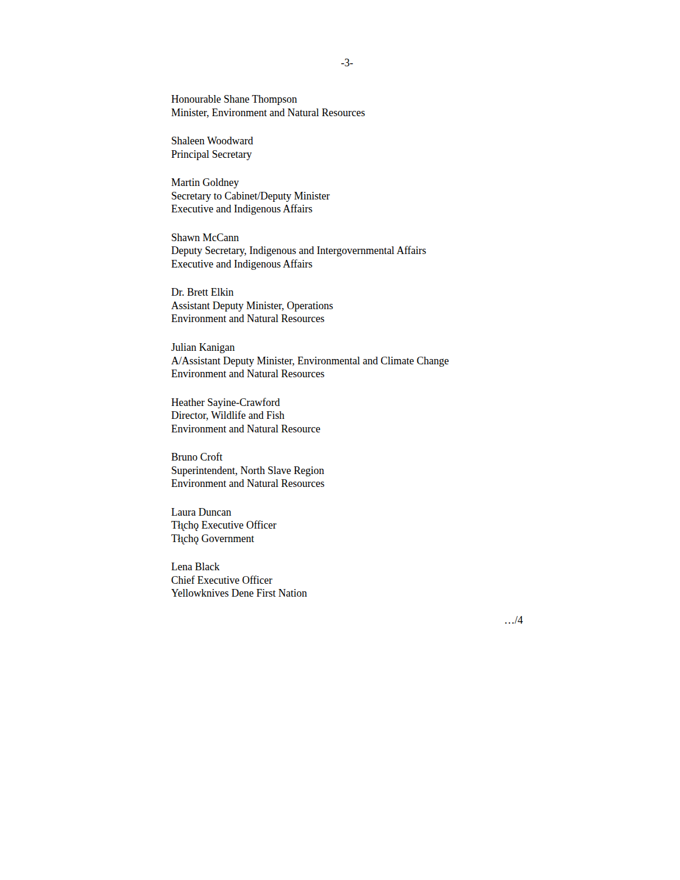-3-
Honourable Shane Thompson
Minister, Environment and Natural Resources
Shaleen Woodward
Principal Secretary
Martin Goldney
Secretary to Cabinet/Deputy Minister
Executive and Indigenous Affairs
Shawn McCann
Deputy Secretary, Indigenous and Intergovernmental Affairs
Executive and Indigenous Affairs
Dr. Brett Elkin
Assistant Deputy Minister, Operations
Environment and Natural Resources
Julian Kanigan
A/Assistant Deputy Minister, Environmental and Climate Change
Environment and Natural Resources
Heather Sayine-Crawford
Director, Wildlife and Fish
Environment and Natural Resource
Bruno Croft
Superintendent, North Slave Region
Environment and Natural Resources
Laura Duncan
Tłı̨chǫ Executive Officer
Tłı̨chǫ Government
Lena Black
Chief Executive Officer
Yellowknives Dene First Nation
…/4